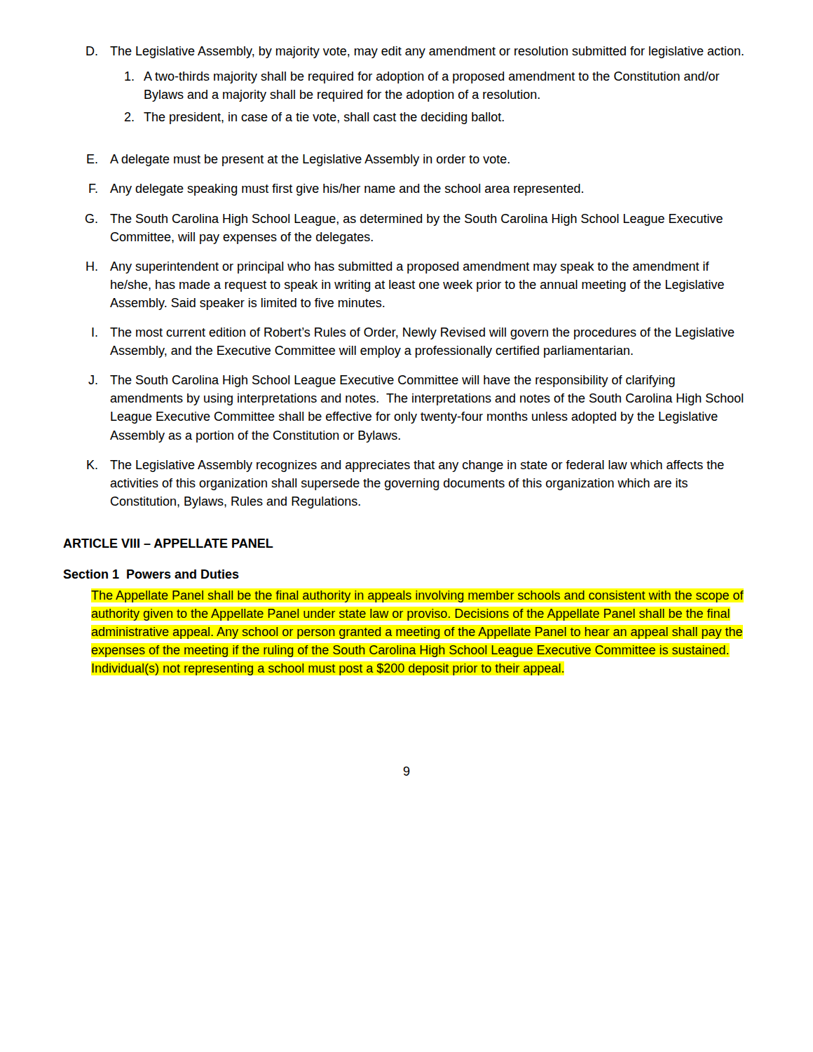The Legislative Assembly, by majority vote, may edit any amendment or resolution submitted for legislative action.
A two-thirds majority shall be required for adoption of a proposed amendment to the Constitution and/or Bylaws and a majority shall be required for the adoption of a resolution.
The president, in case of a tie vote, shall cast the deciding ballot.
A delegate must be present at the Legislative Assembly in order to vote.
Any delegate speaking must first give his/her name and the school area represented.
The South Carolina High School League, as determined by the South Carolina High School League Executive Committee, will pay expenses of the delegates.
Any superintendent or principal who has submitted a proposed amendment may speak to the amendment if he/she, has made a request to speak in writing at least one week prior to the annual meeting of the Legislative Assembly. Said speaker is limited to five minutes.
The most current edition of Robert’s Rules of Order, Newly Revised will govern the procedures of the Legislative Assembly, and the Executive Committee will employ a professionally certified parliamentarian.
The South Carolina High School League Executive Committee will have the responsibility of clarifying amendments by using interpretations and notes. The interpretations and notes of the South Carolina High School League Executive Committee shall be effective for only twenty-four months unless adopted by the Legislative Assembly as a portion of the Constitution or Bylaws.
The Legislative Assembly recognizes and appreciates that any change in state or federal law which affects the activities of this organization shall supersede the governing documents of this organization which are its Constitution, Bylaws, Rules and Regulations.
ARTICLE VIII – APPELLATE PANEL
Section 1 Powers and Duties
The Appellate Panel shall be the final authority in appeals involving member schools and consistent with the scope of authority given to the Appellate Panel under state law or proviso. Decisions of the Appellate Panel shall be the final administrative appeal. Any school or person granted a meeting of the Appellate Panel to hear an appeal shall pay the expenses of the meeting if the ruling of the South Carolina High School League Executive Committee is sustained. Individual(s) not representing a school must post a $200 deposit prior to their appeal.
9